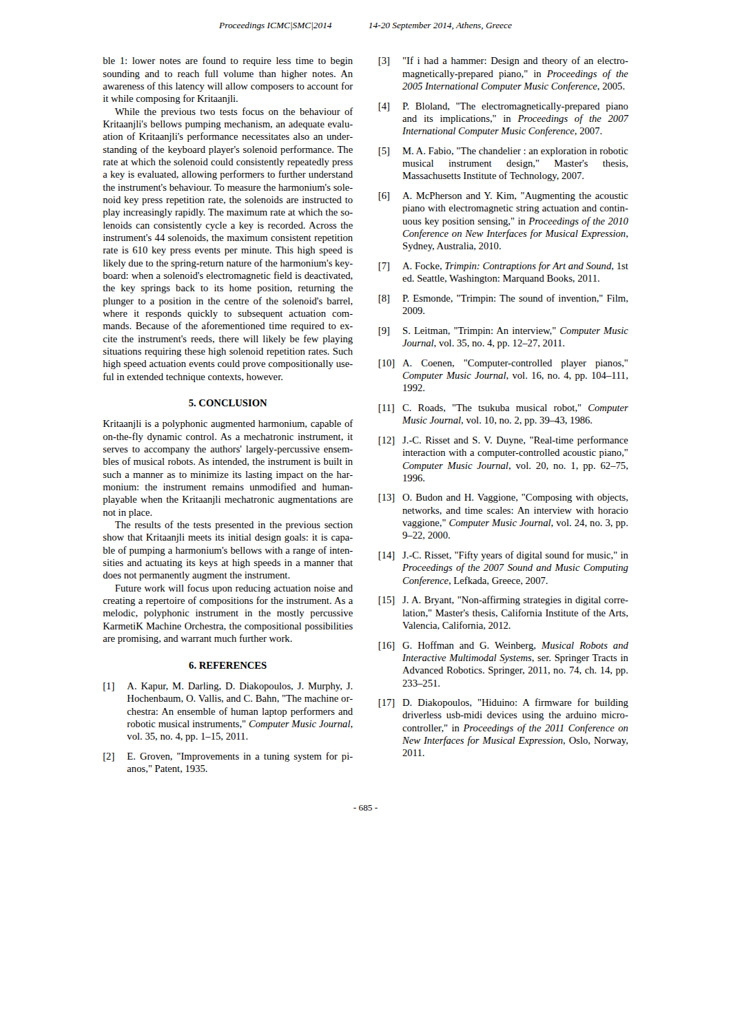Proceedings ICMC|SMC|2014 14-20 September 2014, Athens, Greece
ble 1: lower notes are found to require less time to begin sounding and to reach full volume than higher notes. An awareness of this latency will allow composers to account for it while composing for Kritaanjli.
While the previous two tests focus on the behaviour of Kritaanjli's bellows pumping mechanism, an adequate evaluation of Kritaanjli's performance necessitates also an understanding of the keyboard player's solenoid performance. The rate at which the solenoid could consistently repeatedly press a key is evaluated, allowing performers to further understand the instrument's behaviour. To measure the harmonium's solenoid key press repetition rate, the solenoids are instructed to play increasingly rapidly. The maximum rate at which the solenoids can consistently cycle a key is recorded. Across the instrument's 44 solenoids, the maximum consistent repetition rate is 610 key press events per minute. This high speed is likely due to the spring-return nature of the harmonium's keyboard: when a solenoid's electromagnetic field is deactivated, the key springs back to its home position, returning the plunger to a position in the centre of the solenoid's barrel, where it responds quickly to subsequent actuation commands. Because of the aforementioned time required to excite the instrument's reeds, there will likely be few playing situations requiring these high solenoid repetition rates. Such high speed actuation events could prove compositionally useful in extended technique contexts, however.
5. CONCLUSION
Kritaanjli is a polyphonic augmented harmonium, capable of on-the-fly dynamic control. As a mechatronic instrument, it serves to accompany the authors' largely-percussive ensembles of musical robots. As intended, the instrument is built in such a manner as to minimize its lasting impact on the harmonium: the instrument remains unmodified and human-playable when the Kritaanjli mechatronic augmentations are not in place.
The results of the tests presented in the previous section show that Kritaanjli meets its initial design goals: it is capable of pumping a harmonium's bellows with a range of intensities and actuating its keys at high speeds in a manner that does not permanently augment the instrument.
Future work will focus upon reducing actuation noise and creating a repertoire of compositions for the instrument. As a melodic, polyphonic instrument in the mostly percussive KarmetiK Machine Orchestra, the compositional possibilities are promising, and warrant much further work.
6. REFERENCES
[1] A. Kapur, M. Darling, D. Diakopoulos, J. Murphy, J. Hochenbaum, O. Vallis, and C. Bahn, "The machine orchestra: An ensemble of human laptop performers and robotic musical instruments," Computer Music Journal, vol. 35, no. 4, pp. 1–15, 2011.
[2] E. Groven, "Improvements in a tuning system for pianos," Patent, 1935.
[3]"If i had a hammer: Design and theory of an electromagnetically-prepared piano," in Proceedings of the 2005 International Computer Music Conference, 2005.
[4] P. Bloland, "The electromagnetically-prepared piano and its implications," in Proceedings of the 2007 International Computer Music Conference, 2007.
[5] M. A. Fabio, "The chandelier : an exploration in robotic musical instrument design," Master's thesis, Massachusetts Institute of Technology, 2007.
[6] A. McPherson and Y. Kim, "Augmenting the acoustic piano with electromagnetic string actuation and continuous key position sensing," in Proceedings of the 2010 Conference on New Interfaces for Musical Expression, Sydney, Australia, 2010.
[7] A. Focke, Trimpin: Contraptions for Art and Sound, 1st ed. Seattle, Washington: Marquand Books, 2011.
[8] P. Esmonde, "Trimpin: The sound of invention," Film, 2009.
[9] S. Leitman, "Trimpin: An interview," Computer Music Journal, vol. 35, no. 4, pp. 12–27, 2011.
[10] A. Coenen, "Computer-controlled player pianos," Computer Music Journal, vol. 16, no. 4, pp. 104–111, 1992.
[11] C. Roads, "The tsukuba musical robot," Computer Music Journal, vol. 10, no. 2, pp. 39–43, 1986.
[12] J.-C. Risset and S. V. Duyne, "Real-time performance interaction with a computer-controlled acoustic piano," Computer Music Journal, vol. 20, no. 1, pp. 62–75, 1996.
[13] O. Budon and H. Vaggione, "Composing with objects, networks, and time scales: An interview with horacio vaggione," Computer Music Journal, vol. 24, no. 3, pp. 9–22, 2000.
[14] J.-C. Risset, "Fifty years of digital sound for music," in Proceedings of the 2007 Sound and Music Computing Conference, Lefkada, Greece, 2007.
[15] J. A. Bryant, "Non-affirming strategies in digital correlation," Master's thesis, California Institute of the Arts, Valencia, California, 2012.
[16] G. Hoffman and G. Weinberg, Musical Robots and Interactive Multimodal Systems, ser. Springer Tracts in Advanced Robotics. Springer, 2011, no. 74, ch. 14, pp. 233–251.
[17] D. Diakopoulos, "Hiduino: A firmware for building driverless usb-midi devices using the arduino microcontroller," in Proceedings of the 2011 Conference on New Interfaces for Musical Expression, Oslo, Norway, 2011.
- 685 -